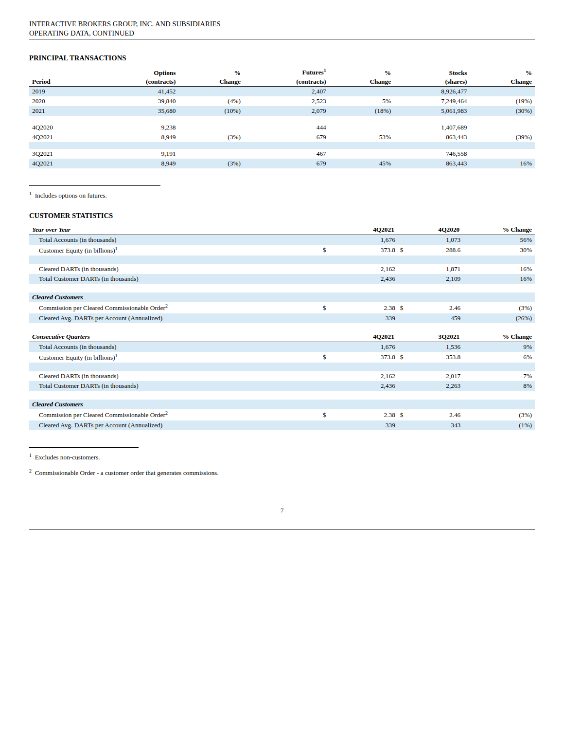INTERACTIVE BROKERS GROUP, INC. AND SUBSIDIARIES
OPERATING DATA, CONTINUED
PRINCIPAL TRANSACTIONS
| | Options | % | Futures 1 | % | Stocks | % |
| --- | --- | --- | --- | --- | --- | --- |
| Period | (contracts) | Change | (contracts) | Change | (shares) | Change |
| 2019 | 41,452 | | 2,407 | | 8,926,477 | |
| 2020 | 39,840 | (4%) | 2,523 | 5% | 7,249,464 | (19%) |
| 2021 | 35,680 | (10%) | 2,079 | (18%) | 5,061,983 | (30%) |
| 4Q2020 | 9,238 | | 444 | | 1,407,689 | |
| 4Q2021 | 8,949 | (3%) | 679 | 53% | 863,443 | (39%) |
| 3Q2021 | 9,191 | | 467 | | 746,558 | |
| 4Q2021 | 8,949 | (3%) | 679 | 45% | 863,443 | 16% |
1 Includes options on futures.
CUSTOMER STATISTICS
| Year over Year | | | 4Q2021 | | 4Q2020 | % Change |
| --- | --- | --- | --- | --- | --- | --- |
| Total Accounts (in thousands) | | | 1,676 | | 1,073 | 56% |
| Customer Equity (in billions) 1 | $ | | 373.8 | $ | 288.6 | 30% |
| Cleared DARTs (in thousands) | | | 2,162 | | 1,871 | 16% |
| Total Customer DARTs (in thousands) | | | 2,436 | | 2,109 | 16% |
| Cleared Customers | | | | | | |
| Commission per Cleared Commissionable Order 2 | $ | | 2.38 | $ | 2.46 | (3%) |
| Cleared Avg. DARTs per Account (Annualized) | | | 339 | | 459 | (26%) |
| Consecutive Quarters | | | 4Q2021 | | 3Q2021 | % Change |
| Total Accounts (in thousands) | | | 1,676 | | 1,536 | 9% |
| Customer Equity (in billions) 1 | $ | | 373.8 | $ | 353.8 | 6% |
| Cleared DARTs (in thousands) | | | 2,162 | | 2,017 | 7% |
| Total Customer DARTs (in thousands) | | | 2,436 | | 2,263 | 8% |
| Cleared Customers | | | | | | |
| Commission per Cleared Commissionable Order 2 | $ | | 2.38 | $ | 2.46 | (3%) |
| Cleared Avg. DARTs per Account (Annualized) | | | 339 | | 343 | (1%) |
1 Excludes non-customers.
2 Commissionable Order - a customer order that generates commissions.
7